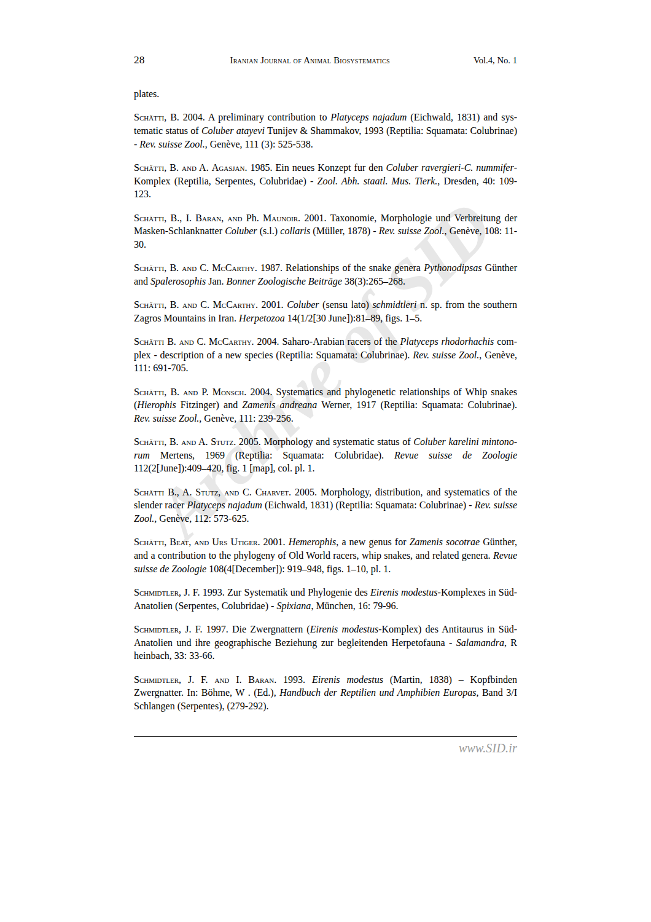Archive of SID
28
Iranian Journal of Animal Biosystematics
Vol.4, No. 1
plates.
Schätti, B. 2004. A preliminary contribution to Platyceps najadum (Eichwald, 1831) and systematic status of Coluber atayevi Tunijev & Shammakov, 1993 (Reptilia: Squamata: Colubrinae) - Rev. suisse Zool., Genève, 111 (3): 525-538.
Schätti, B. and A. Agasjan. 1985. Ein neues Konzept fur den Coluber ravergieri-C. nummifer-Komplex (Reptilia, Serpentes, Colubridae) - Zool. Abh. staatl. Mus. Tierk., Dresden, 40: 109-123.
Schätti, B., I. Baran, and Ph. Maunoir. 2001. Taxonomie, Morphologie und Verbreitung der Masken-Schlanknatter Coluber (s.l.) collaris (Müller, 1878) - Rev. suisse Zool., Genève, 108: 11-30.
Schätti, B. and C. McCarthy. 1987. Relationships of the snake genera Pythonodipsas Günther and Spalerosophis Jan. Bonner Zoologische Beiträge 38(3):265–268.
Schätti, B. and C. McCarthy. 2001. Coluber (sensu lato) schmidtleri n. sp. from the southern Zagros Mountains in Iran. Herpetozoa 14(1/2[30 June]):81–89, figs. 1–5.
Schätti B. and C. McCarthy. 2004. Saharo-Arabian racers of the Platyceps rhodorhachis complex - description of a new species (Reptilia: Squamata: Colubrinae). Rev. suisse Zool., Genève, 111: 691-705.
Schätti, B. and P. Monsch. 2004. Systematics and phylogenetic relationships of Whip snakes (Hierophis Fitzinger) and Zamenis andreana Werner, 1917 (Reptilia: Squamata: Colubrinae). Rev. suisse Zool., Genève, 111: 239-256.
Schätti, B. and A. Stutz. 2005. Morphology and systematic status of Coluber karelini mintonorum Mertens, 1969 (Reptilia: Squamata: Colubridae). Revue suisse de Zoologie 112(2[June]):409–420, fig. 1 [map], col. pl. 1.
Schätti B., A. Stutz, and C. Charvet. 2005. Morphology, distribution, and systematics of the slender racer Platyceps najadum (Eichwald, 1831) (Reptilia: Squamata: Colubrinae) - Rev. suisse Zool., Genève, 112: 573-625.
Schätti, Beat, and Urs Utiger. 2001. Hemerophis, a new genus for Zamenis socotrae Günther, and a contribution to the phylogeny of Old World racers, whip snakes, and related genera. Revue suisse de Zoologie 108(4[December]): 919–948, figs. 1–10, pl. 1.
Schmidtler, J. F. 1993. Zur Systematik und Phylogenie des Eirenis modestus-Komplexes in Süd-Anatolien (Serpentes, Colubridae) - Spixiana, München, 16: 79-96.
Schmidtler, J. F. 1997. Die Zwergnattern (Eirenis modestus-Komplex) des Antitaurus in Süd-Anatolien und ihre geographische Beziehung zur begleitenden Herpetofauna - Salamandra, R heinbach, 33: 33-66.
Schmidtler, J. F. and I. Baran. 1993. Eirenis modestus (Martin, 1838) – Kopfbinden Zwergnatter. In: Böhme, W . (Ed.), Handbuch der Reptilien und Amphibien Europas, Band 3/I Schlangen (Serpentes), (279-292).
www.SID.ir